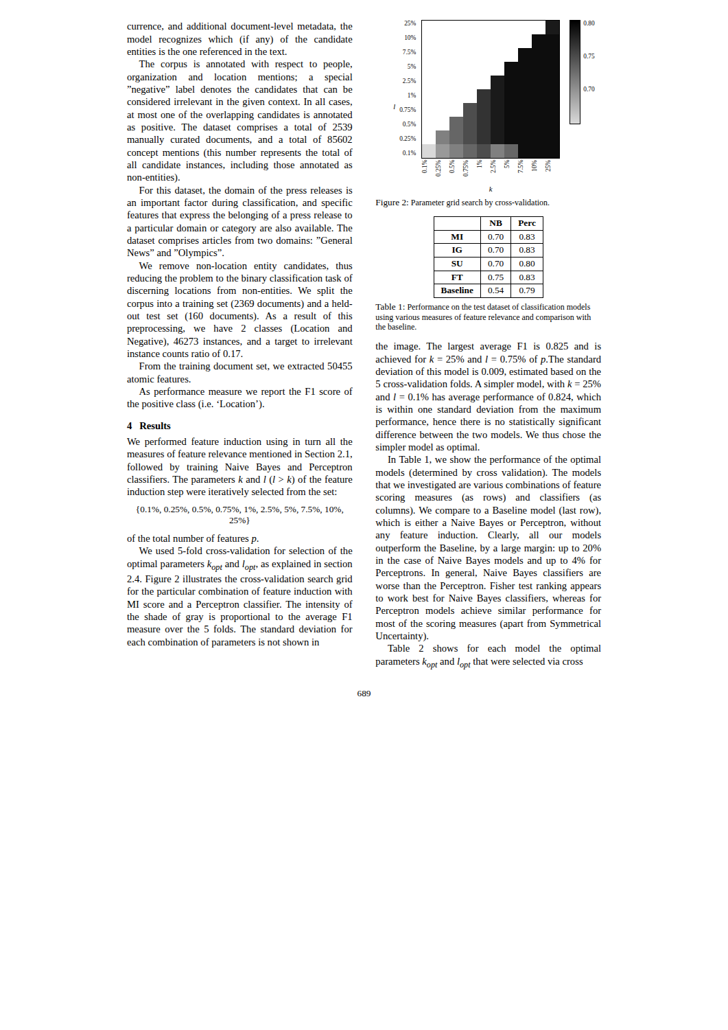currence, and additional document-level metadata, the model recognizes which (if any) of the candidate entities is the one referenced in the text.
The corpus is annotated with respect to people, organization and location mentions; a special ”negative” label denotes the candidates that can be considered irrelevant in the given context. In all cases, at most one of the overlapping candidates is annotated as positive. The dataset comprises a total of 2539 manually curated documents, and a total of 85602 concept mentions (this number represents the total of all candidate instances, including those annotated as non-entities).
For this dataset, the domain of the press releases is an important factor during classification, and specific features that express the belonging of a press release to a particular domain or category are also available. The dataset comprises articles from two domains: ”General News” and ”Olympics”.
We remove non-location entity candidates, thus reducing the problem to the binary classification task of discerning locations from non-entities. We split the corpus into a training set (2369 documents) and a held-out test set (160 documents). As a result of this preprocessing, we have 2 classes (Location and Negative), 46273 instances, and a target to irrelevant instance counts ratio of 0.17.
From the training document set, we extracted 50455 atomic features.
As performance measure we report the F1 score of the positive class (i.e. ‘Location’).
4 Results
We performed feature induction using in turn all the measures of feature relevance mentioned in Section 2.1, followed by training Naive Bayes and Perceptron classifiers. The parameters k and l (l > k) of the feature induction step were iteratively selected from the set:
{0.1%, 0.25%, 0.5%, 0.75%, 1%, 2.5%, 5%, 7.5%, 10%, 25%}
of the total number of features p.
We used 5-fold cross-validation for selection of the optimal parameters kopt and lopt, as explained in section 2.4. Figure 2 illustrates the cross-validation search grid for the particular combination of feature induction with MI score and a Perceptron classifier. The intensity of the shade of gray is proportional to the average F1 measure over the 5 folds. The standard deviation for each combination of parameters is not shown in
l
25%
10%
7.5%
5%
2.5%
1%
0.75%
0.5%
0.25%
0.1%
0.1% 0.25% 0.5% 0.75% 1% 2.5% 5% 7.5% 10% 25%
k
0.80 0.75 0.70
Figure 2: Parameter grid search by cross-validation.
| | NB | Perc |
| --- | --- | --- |
| MI | 0.70 | 0.83 |
| IG | 0.70 | 0.83 |
| SU | 0.70 | 0.80 |
| FT | 0.75 | 0.83 |
| Baseline | 0.54 | 0.79 |
Table 1: Performance on the test dataset of classification models using various measures of feature relevance and comparison with the baseline.
the image. The largest average F1 is 0.825 and is achieved for k = 25% and l = 0.75% of p.The standard deviation of this model is 0.009, estimated based on the 5 cross-validation folds. A simpler model, with k = 25% and l = 0.1% has average performance of 0.824, which is within one standard deviation from the maximum performance, hence there is no statistically significant difference between the two models. We thus chose the simpler model as optimal.
In Table 1, we show the performance of the optimal models (determined by cross validation). The models that we investigated are various combinations of feature scoring measures (as rows) and classifiers (as columns). We compare to a Baseline model (last row), which is either a Naive Bayes or Perceptron, without any feature induction. Clearly, all our models outperform the Baseline, by a large margin: up to 20% in the case of Naive Bayes models and up to 4% for Perceptrons. In general, Naive Bayes classifiers are worse than the Perceptron. Fisher test ranking appears to work best for Naive Bayes classifiers, whereas for Perceptron models achieve similar performance for most of the scoring measures (apart from Symmetrical Uncertainty).
Table 2 shows for each model the optimal parameters kopt and lopt that were selected via cross
689